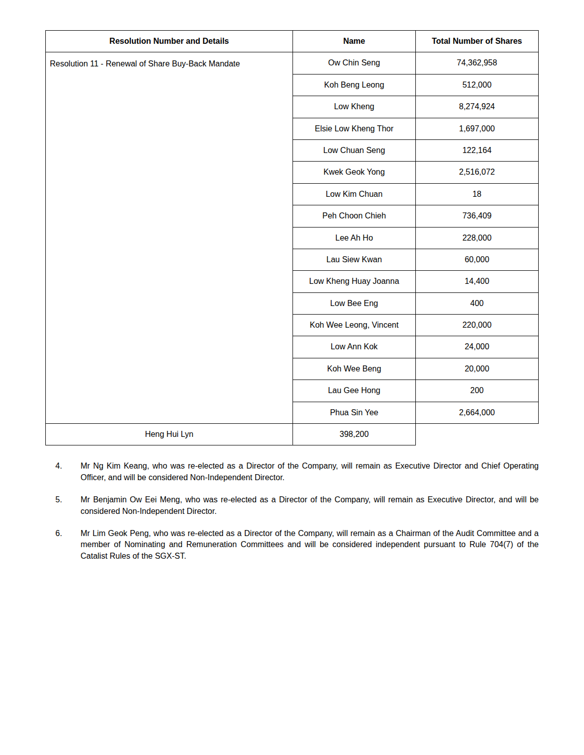| Resolution Number and Details | Name | Total Number of Shares |
| --- | --- | --- |
| Resolution 11 - Renewal of Share Buy-Back Mandate | Ow Chin Seng | 74,362,958 |
| Koh Beng Leong | 512,000 |
| Low Kheng | 8,274,924 |
| Elsie Low Kheng Thor | 1,697,000 |
| Low Chuan Seng | 122,164 |
| Kwek Geok Yong | 2,516,072 |
| Low Kim Chuan | 18 |
| Peh Choon Chieh | 736,409 |
| Lee Ah Ho | 228,000 |
| Lau Siew Kwan | 60,000 |
| Low Kheng Huay Joanna | 14,400 |
| Low Bee Eng | 400 |
| Koh Wee Leong, Vincent | 220,000 |
| Low Ann Kok | 24,000 |
| Koh Wee Beng | 20,000 |
| Lau Gee Hong | 200 |
| Phua Sin Yee | 2,664,000 |
| Heng Hui Lyn | 398,200 |
4. Mr Ng Kim Keang, who was re-elected as a Director of the Company, will remain as Executive Director and Chief Operating Officer, and will be considered Non-Independent Director.
5. Mr Benjamin Ow Eei Meng, who was re-elected as a Director of the Company, will remain as Executive Director, and will be considered Non-Independent Director.
6. Mr Lim Geok Peng, who was re-elected as a Director of the Company, will remain as a Chairman of the Audit Committee and a member of Nominating and Remuneration Committees and will be considered independent pursuant to Rule 704(7) of the Catalist Rules of the SGX-ST.